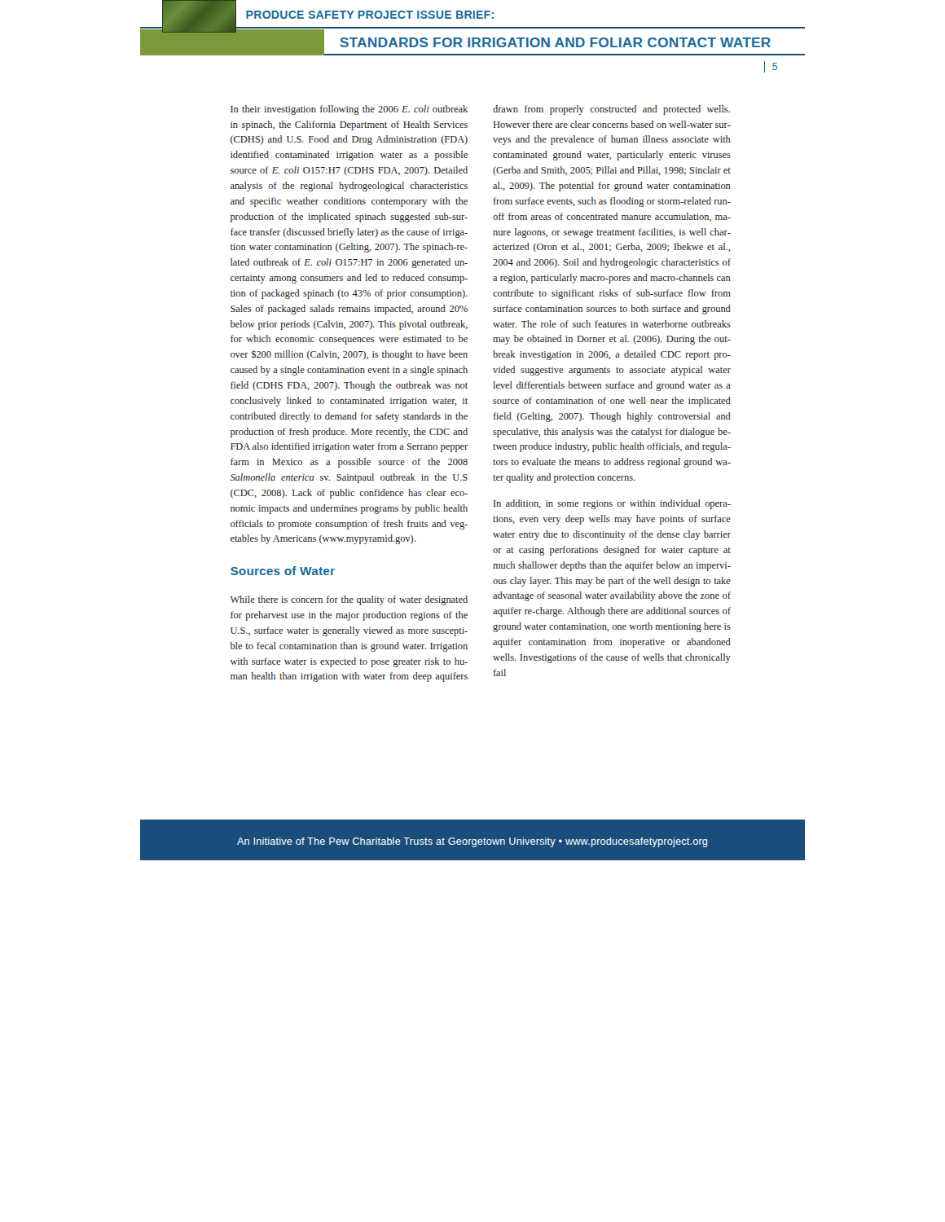PRODUCE SAFETY PROJECT ISSUE BRIEF:
STANDARDS FOR IRRIGATION AND FOLIAR CONTACT WATER
5
In their investigation following the 2006 E. coli outbreak in spinach, the California Department of Health Services (CDHS) and U.S. Food and Drug Administration (FDA) identified contaminated irrigation water as a possible source of E. coli O157:H7 (CDHS FDA, 2007). Detailed analysis of the regional hydrogeological characteristics and specific weather conditions contemporary with the production of the implicated spinach suggested sub-surface transfer (discussed briefly later) as the cause of irrigation water contamination (Gelting, 2007). The spinach-related outbreak of E. coli O157:H7 in 2006 generated uncertainty among consumers and led to reduced consumption of packaged spinach (to 43% of prior consumption). Sales of packaged salads remains impacted, around 20% below prior periods (Calvin, 2007). This pivotal outbreak, for which economic consequences were estimated to be over $200 million (Calvin, 2007), is thought to have been caused by a single contamination event in a single spinach field (CDHS FDA, 2007). Though the outbreak was not conclusively linked to contaminated irrigation water, it contributed directly to demand for safety standards in the production of fresh produce. More recently, the CDC and FDA also identified irrigation water from a Serrano pepper farm in Mexico as a possible source of the 2008 Salmonella enterica sv. Saintpaul outbreak in the U.S (CDC, 2008). Lack of public confidence has clear economic impacts and undermines programs by public health officials to promote consumption of fresh fruits and vegetables by Americans (www.mypyramid.gov).
Sources of Water
While there is concern for the quality of water designated for preharvest use in the major production regions of the U.S., surface water is generally viewed as more susceptible to fecal contamination than is ground water. Irrigation with surface water is expected to pose greater risk to human health than irrigation with water from deep aquifers drawn from properly constructed and protected wells. However there are clear concerns based on well-water surveys and the prevalence of human illness associate with contaminated ground water, particularly enteric viruses (Gerba and Smith, 2005; Pillai and Pillai, 1998; Sinclair et al., 2009). The potential for ground water contamination from surface events, such as flooding or storm-related run-off from areas of concentrated manure accumulation, manure lagoons, or sewage treatment facilities, is well characterized (Oron et al., 2001; Gerba, 2009; Ibekwe et al., 2004 and 2006). Soil and hydrogeologic characteristics of a region, particularly macro-pores and macro-channels can contribute to significant risks of sub-surface flow from surface contamination sources to both surface and ground water. The role of such features in waterborne outbreaks may be obtained in Dorner et al. (2006). During the outbreak investigation in 2006, a detailed CDC report provided suggestive arguments to associate atypical water level differentials between surface and ground water as a source of contamination of one well near the implicated field (Gelting, 2007). Though highly controversial and speculative, this analysis was the catalyst for dialogue between produce industry, public health officials, and regulators to evaluate the means to address regional ground water quality and protection concerns.
In addition, in some regions or within individual operations, even very deep wells may have points of surface water entry due to discontinuity of the dense clay barrier or at casing perforations designed for water capture at much shallower depths than the aquifer below an impervious clay layer. This may be part of the well design to take advantage of seasonal water availability above the zone of aquifer re-charge. Although there are additional sources of ground water contamination, one worth mentioning here is aquifer contamination from inoperative or abandoned wells. Investigations of the cause of wells that chronically fail
An Initiative of The Pew Charitable Trusts at Georgetown University • www.producesafetyproject.org